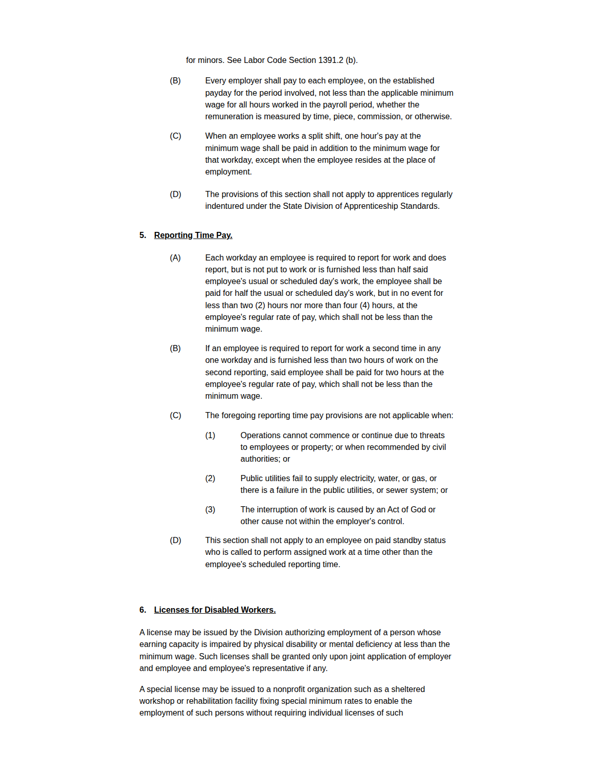for minors. See Labor Code Section 1391.2 (b).
(B)
Every employer shall pay to each employee, on the established payday for the period involved, not less than the applicable minimum wage for all hours worked in the payroll period, whether the remuneration is measured by time, piece, commission, or otherwise.
(C)
When an employee works a split shift, one hour's pay at the minimum wage shall be paid in addition to the minimum wage for that workday, except when the employee resides at the place of employment.
(D)
The provisions of this section shall not apply to apprentices regularly indentured under the State Division of Apprenticeship Standards.
5. Reporting Time Pay.
(A)
Each workday an employee is required to report for work and does report, but is not put to work or is furnished less than half said employee's usual or scheduled day's work, the employee shall be paid for half the usual or scheduled day's work, but in no event for less than two (2) hours nor more than four (4) hours, at the employee's regular rate of pay, which shall not be less than the minimum wage.
(B)
If an employee is required to report for work a second time in any one workday and is furnished less than two hours of work on the second reporting, said employee shall be paid for two hours at the employee's regular rate of pay, which shall not be less than the minimum wage.
(C)
The foregoing reporting time pay provisions are not applicable when:
(1)
Operations cannot commence or continue due to threats to employees or property; or when recommended by civil authorities; or
(2)
Public utilities fail to supply electricity, water, or gas, or there is a failure in the public utilities, or sewer system; or
(3)
The interruption of work is caused by an Act of God or other cause not within the employer's control.
(D)
This section shall not apply to an employee on paid standby status who is called to perform assigned work at a time other than the employee's scheduled reporting time.
6. Licenses for Disabled Workers.
A license may be issued by the Division authorizing employment of a person whose earning capacity is impaired by physical disability or mental deficiency at less than the minimum wage. Such licenses shall be granted only upon joint application of employer and employee and employee's representative if any.
A special license may be issued to a nonprofit organization such as a sheltered workshop or rehabilitation facility fixing special minimum rates to enable the employment of such persons without requiring individual licenses of such